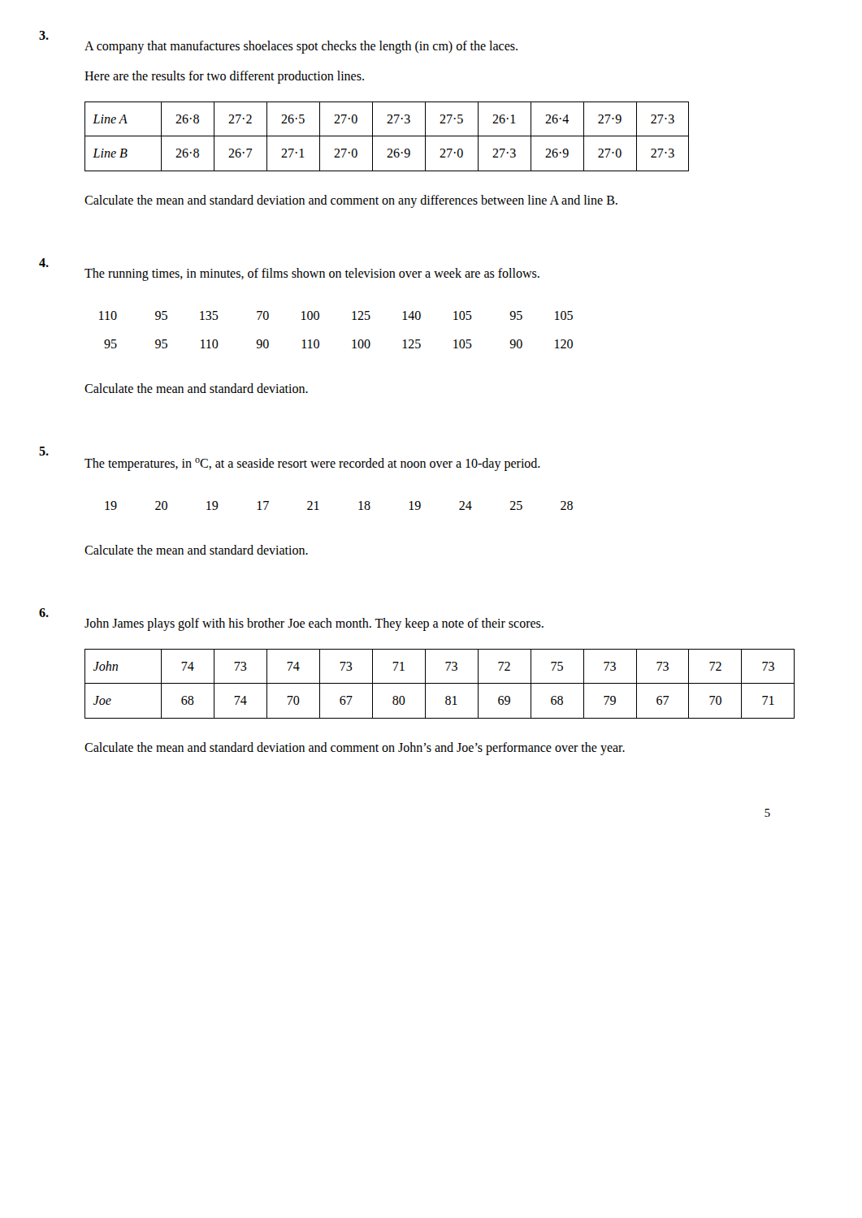3.
A company that manufactures shoelaces spot checks the length (in cm) of the laces.
Here are the results for two different production lines.
| Line A | 26·8 | 27·2 | 26·5 | 27·0 | 27·3 | 27·5 | 26·1 | 26·4 | 27·9 | 27·3 |
| Line B | 26·8 | 26·7 | 27·1 | 27·0 | 26·9 | 27·0 | 27·3 | 26·9 | 27·0 | 27·3 |
Calculate the mean and standard deviation and comment on any differences between line A and line B.
4.
The running times, in minutes, of films shown on television over a week are as follows.
| 110 | 95 | 135 | 70 | 100 | 125 | 140 | 105 | 95 | 105 |
| 95 | 95 | 110 | 90 | 110 | 100 | 125 | 105 | 90 | 120 |
Calculate the mean and standard deviation.
5.
The temperatures, in oC, at a seaside resort were recorded at noon over a 10-day period.
| 19 | 20 | 19 | 17 | 21 | 18 | 19 | 24 | 25 | 28 |
Calculate the mean and standard deviation.
6.
John James plays golf with his brother Joe each month. They keep a note of their scores.
| John | 74 | 73 | 74 | 73 | 71 | 73 | 72 | 75 | 73 | 73 | 72 | 73 |
| Joe | 68 | 74 | 70 | 67 | 80 | 81 | 69 | 68 | 79 | 67 | 70 | 71 |
Calculate the mean and standard deviation and comment on John’s and Joe’s performance over the year.
5